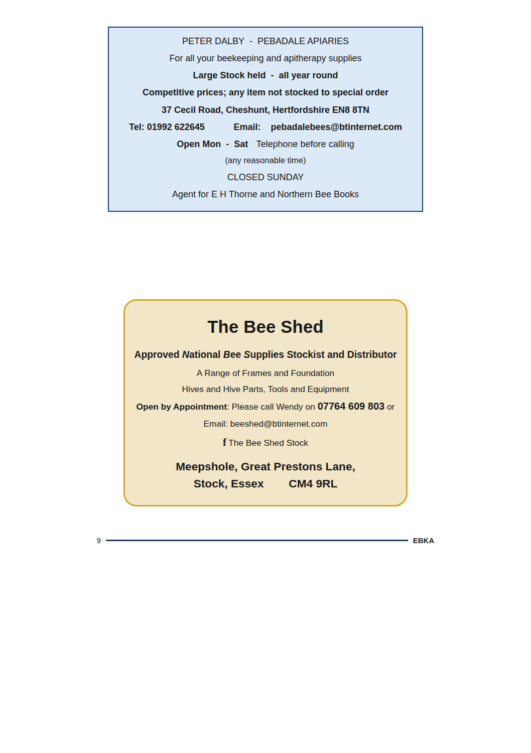PETER DALBY - PEBADALE APIARIES
For all your beekeeping and apitherapy supplies
Large Stock held - all year round
Competitive prices; any item not stocked to special order
37 Cecil Road, Cheshunt, Hertfordshire EN8 8TN
Tel: 01992 622645 Email: pebadalebees@btinternet.com
Open Mon - Sat Telephone before calling
(any reasonable time)
CLOSED SUNDAY
Agent for E H Thorne and Northern Bee Books
The Bee Shed
Approved National Bee Supplies Stockist and Distributor
A Range of Frames and Foundation
Hives and Hive Parts, Tools and Equipment
Open by Appointment: Please call Wendy on 07764 609 803 or
Email: beeshed@btinternet.com
f The Bee Shed Stock
Meepshole, Great Prestons Lane,
Stock, Essex CM4 9RL
9 EBKA